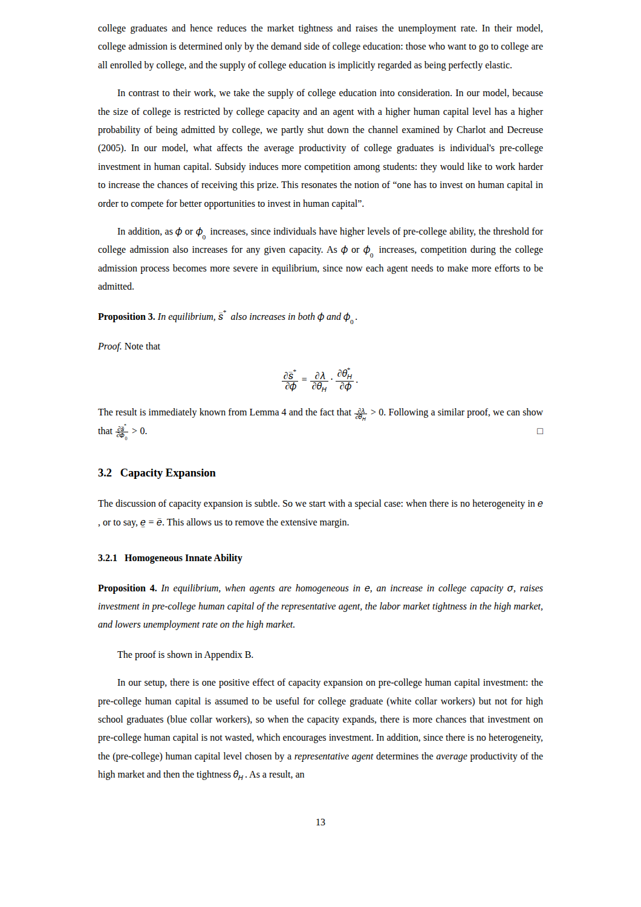college graduates and hence reduces the market tightness and raises the unemployment rate. In their model, college admission is determined only by the demand side of college education: those who want to go to college are all enrolled by college, and the supply of college education is implicitly regarded as being perfectly elastic.
In contrast to their work, we take the supply of college education into consideration. In our model, because the size of college is restricted by college capacity and an agent with a higher human capital level has a higher probability of being admitted by college, we partly shut down the channel examined by Charlot and Decreuse (2005). In our model, what affects the average productivity of college graduates is individual's pre-college investment in human capital. Subsidy induces more competition among students: they would like to work harder to increase the chances of receiving this prize. This resonates the notion of “one has to invest on human capital in order to compete for better opportunities to invest in human capital”.
In addition, as ϕ or ϕ0 increases, since individuals have higher levels of pre-college ability, the threshold for college admission also increases for any given capacity. As ϕ or ϕ0 increases, competition during the college admission process becomes more severe in equilibrium, since now each agent needs to make more efforts to be admitted.
Proposition 3. In equilibrium, s¯* also increases in both ϕ and ϕ0.
Proof. Note that
∂s¯* ∂ϕ = ∂λ ∂θH ⋅ ∂θH* ∂ϕ .
The result is immediately known from Lemma 4 and the fact that ∂λ∂θH>0. Following a similar proof, we can show that ∂s¯*∂ϕ0>0. □
3.2 Capacity Expansion
The discussion of capacity expansion is subtle. So we start with a special case: when there is no heterogeneity in e, or to say, e_=e¯. This allows us to remove the extensive margin.
3.2.1 Homogeneous Innate Ability
Proposition 4. In equilibrium, when agents are homogeneous in e, an increase in college capacity σ, raises investment in pre-college human capital of the representative agent, the labor market tightness in the high market, and lowers unemployment rate on the high market.
The proof is shown in Appendix B.
In our setup, there is one positive effect of capacity expansion on pre-college human capital investment: the pre-college human capital is assumed to be useful for college graduate (white collar workers) but not for high school graduates (blue collar workers), so when the capacity expands, there is more chances that investment on pre-college human capital is not wasted, which encourages investment. In addition, since there is no heterogeneity, the (pre-college) human capital level chosen by a representative agent determines the average productivity of the high market and then the tightness θH. As a result, an
13